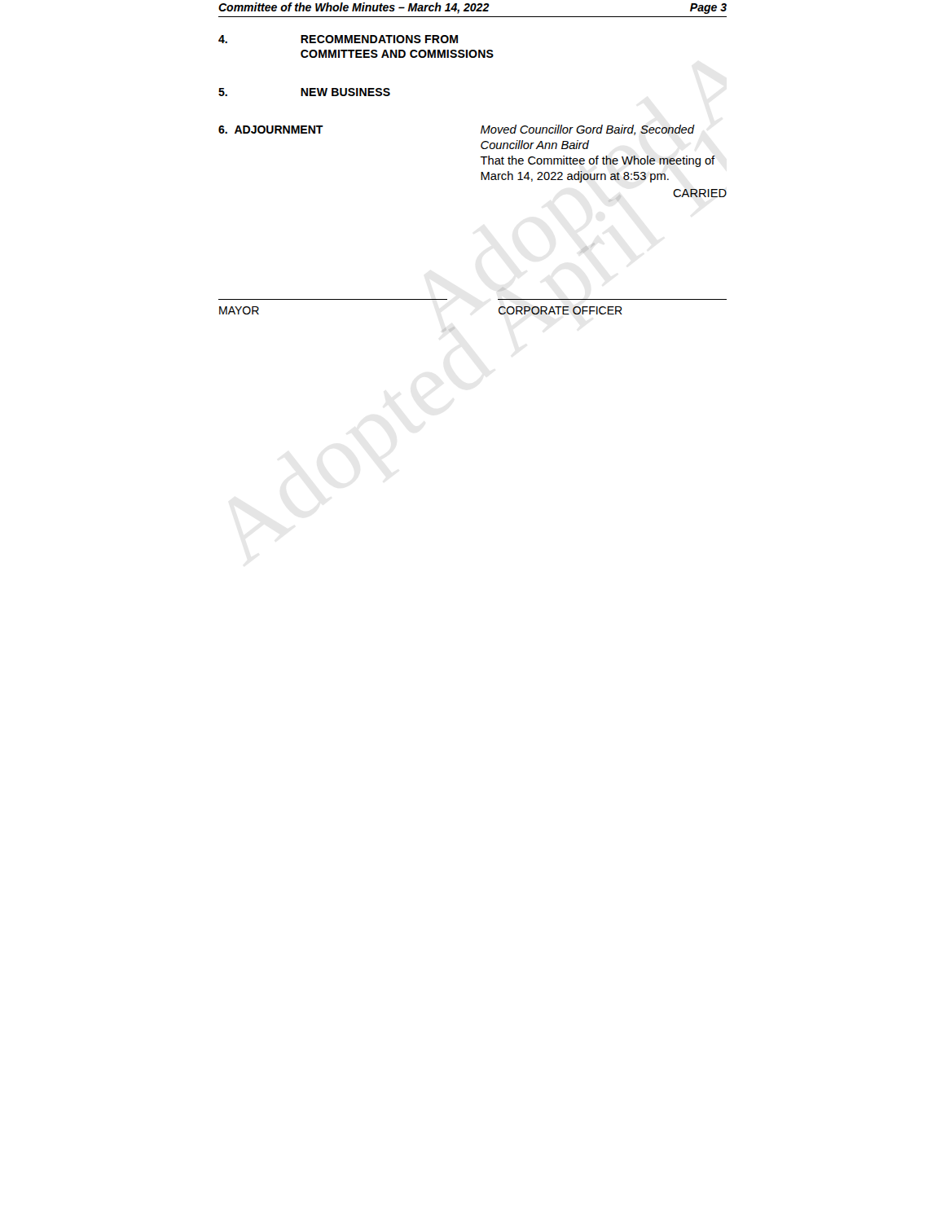Committee of the Whole Minutes – March 14, 2022
Page 3
4.
RECOMMENDATIONS FROM
COMMITTEES AND COMMISSIONS
5.
NEW BUSINESS
6. ADJOURNMENT
Moved Councillor Gord Baird, Seconded Councillor Ann Baird
That the Committee of the Whole meeting of March 14, 2022 adjourn at 8:53 pm.
CARRIED
MAYOR
CORPORATE OFFICER
Adopted April 11, 2022 Adopted April 11, 2022